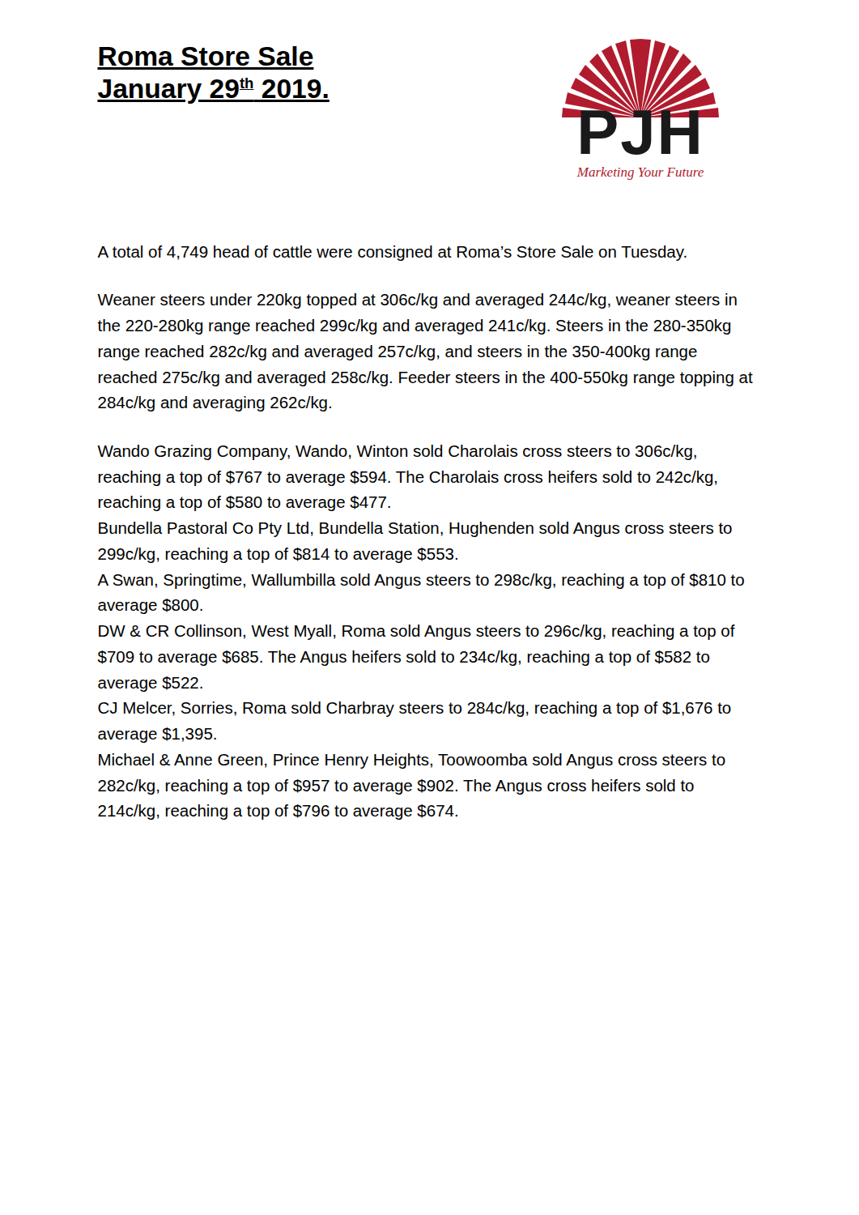Roma Store Sale
January 29th 2019.
PJH Marketing Your Future
A total of 4,749 head of cattle were consigned at Roma’s Store Sale on Tuesday.
Weaner steers under 220kg topped at 306c/kg and averaged 244c/kg, weaner steers in the 220-280kg range reached 299c/kg and averaged 241c/kg. Steers in the 280-350kg range reached 282c/kg and averaged 257c/kg, and steers in the 350-400kg range reached 275c/kg and averaged 258c/kg. Feeder steers in the 400-550kg range topping at 284c/kg and averaging 262c/kg.
Wando Grazing Company, Wando, Winton sold Charolais cross steers to 306c/kg, reaching a top of $767 to average $594. The Charolais cross heifers sold to 242c/kg, reaching a top of $580 to average $477.
Bundella Pastoral Co Pty Ltd, Bundella Station, Hughenden sold Angus cross steers to 299c/kg, reaching a top of $814 to average $553.
A Swan, Springtime, Wallumbilla sold Angus steers to 298c/kg, reaching a top of $810 to average $800.
DW & CR Collinson, West Myall, Roma sold Angus steers to 296c/kg, reaching a top of $709 to average $685. The Angus heifers sold to 234c/kg, reaching a top of $582 to average $522.
CJ Melcer, Sorries, Roma sold Charbray steers to 284c/kg, reaching a top of $1,676 to average $1,395.
Michael & Anne Green, Prince Henry Heights, Toowoomba sold Angus cross steers to 282c/kg, reaching a top of $957 to average $902. The Angus cross heifers sold to 214c/kg, reaching a top of $796 to average $674.